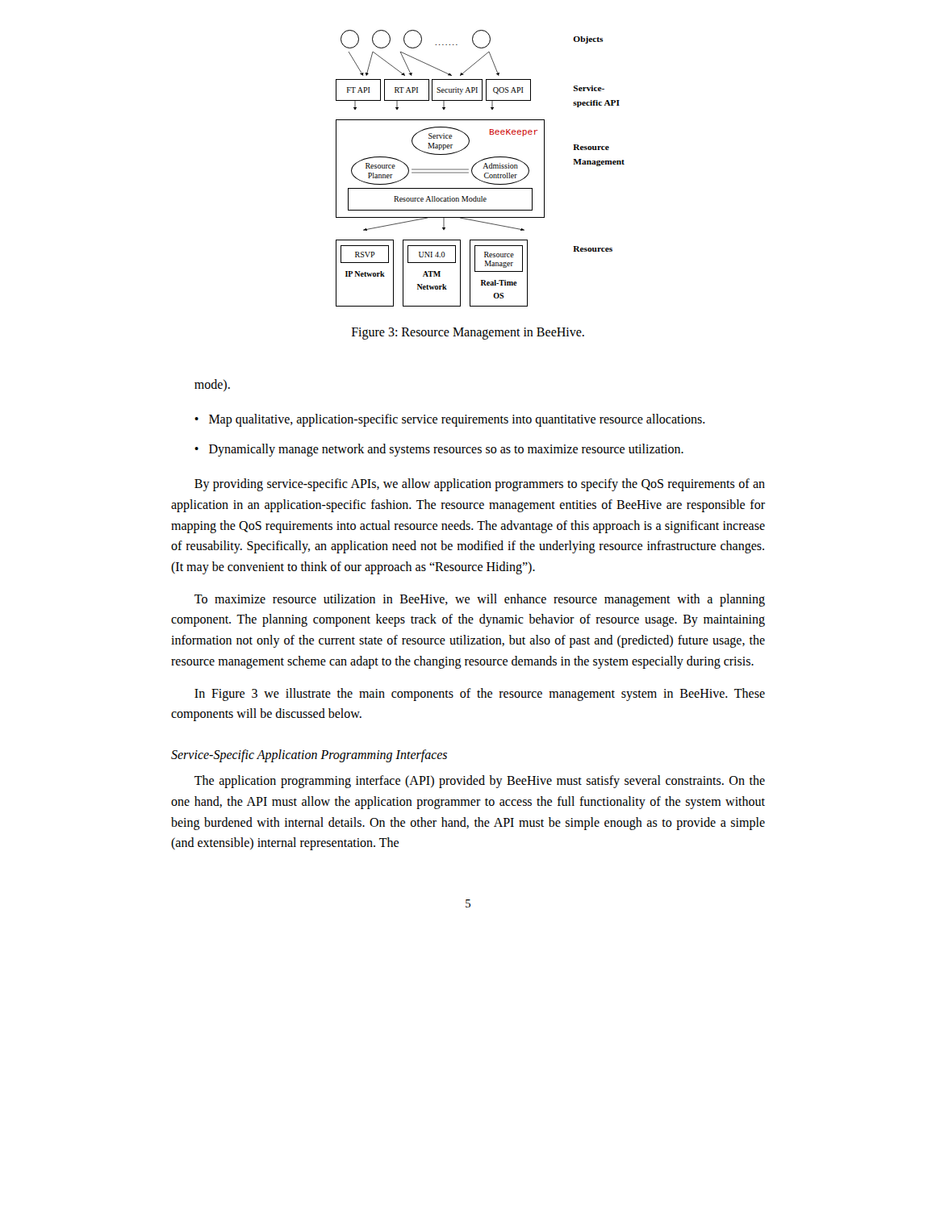Objects Service-
specific API Resource
Management Resources
.......
FT API
RT API
Security API
QOS API
BeeKeeper
Service
Mapper
Resource
Planner
Admission
Controller
Resource Allocation Module
RSVP
IP Network
UNI 4.0
ATM Network
Resource
Manager
Real-Time OS
Figure 3: Resource Management in BeeHive.
mode).
Map qualitative, application-specific service requirements into quantitative resource allocations.
Dynamically manage network and systems resources so as to maximize resource utilization.
By providing service-specific APIs, we allow application programmers to specify the QoS requirements of an application in an application-specific fashion. The resource management entities of BeeHive are responsible for mapping the QoS requirements into actual resource needs. The advantage of this approach is a significant increase of reusability. Specifically, an application need not be modified if the underlying resource infrastructure changes. (It may be convenient to think of our approach as “Resource Hiding”).
To maximize resource utilization in BeeHive, we will enhance resource management with a planning component. The planning component keeps track of the dynamic behavior of resource usage. By maintaining information not only of the current state of resource utilization, but also of past and (predicted) future usage, the resource management scheme can adapt to the changing resource demands in the system especially during crisis.
In Figure 3 we illustrate the main components of the resource management system in BeeHive. These components will be discussed below.
Service-Specific Application Programming Interfaces
The application programming interface (API) provided by BeeHive must satisfy several constraints. On the one hand, the API must allow the application programmer to access the full functionality of the system without being burdened with internal details. On the other hand, the API must be simple enough as to provide a simple (and extensible) internal representation. The
5